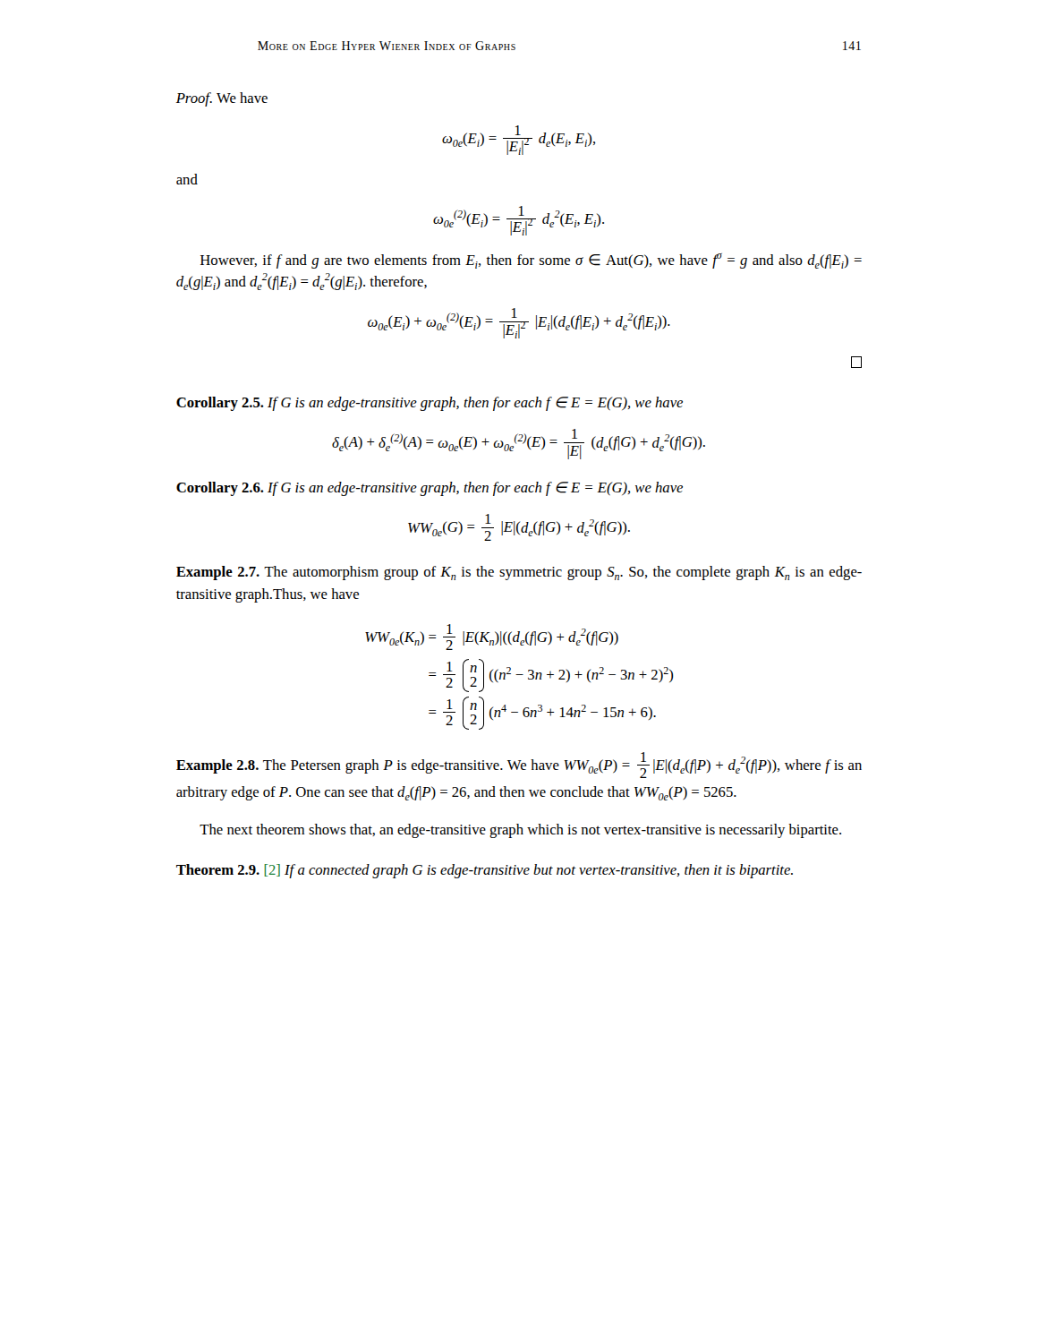More on Edge Hyper Wiener Index of Graphs 141
Proof. We have
ω0e(Ei) = 1|Ei|2 de(Ei, Ei),
and
ω0e(2)(Ei) = 1|Ei|2 de2(Ei, Ei).
However, if f and g are two elements from Ei, then for some σ ∈ Aut(G), we have fσ = g and also de(f|Ei) = de(g|Ei) and de2(f|Ei) = de2(g|Ei). therefore,
ω0e(Ei) + ω0e(2)(Ei) = 1|Ei|2 |Ei|(de(f|Ei) + de2(f|Ei)).
Corollary 2.5. If G is an edge-transitive graph, then for each f ∈ E = E(G), we have
δe(A) + δe(2)(A) = ω0e(E) + ω0e(2)(E) = 1|E| (de(f|G) + de2(f|G)).
Corollary 2.6. If G is an edge-transitive graph, then for each f ∈ E = E(G), we have
WW0e(G) = 12 |E|(de(f|G) + de2(f|G)).
Example 2.7. The automorphism group of Kn is the symmetric group Sn. So, the complete graph Kn is an edge-transitive graph.Thus, we have
WW0e(Kn)
=
12 |E(Kn)|((de(f|G) + de2(f|G))
=
12 n 2 ((n2 − 3n + 2) + (n2 − 3n + 2)2)
=
12 n 2 (n4 − 6n3 + 14n2 − 15n + 6).
Example 2.8. The Petersen graph P is edge-transitive. We have WW0e(P) = 12|E|(de(f|P) + de2(f|P)), where f is an arbitrary edge of P. One can see that de(f|P) = 26, and then we conclude that WW0e(P) = 5265.
The next theorem shows that, an edge-transitive graph which is not vertex-transitive is necessarily bipartite.
Theorem 2.9. [2] If a connected graph G is edge-transitive but not vertex-transitive, then it is bipartite.